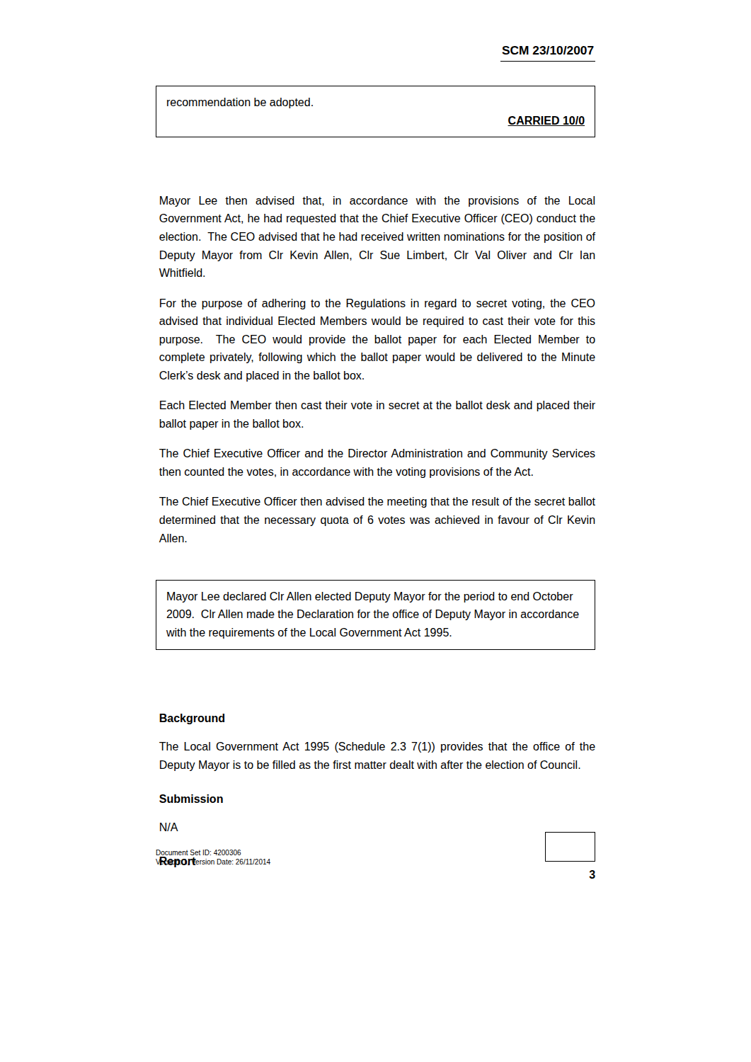SCM 23/10/2007
recommendation be adopted.
CARRIED 10/0
Mayor Lee then advised that, in accordance with the provisions of the Local Government Act, he had requested that the Chief Executive Officer (CEO) conduct the election. The CEO advised that he had received written nominations for the position of Deputy Mayor from Clr Kevin Allen, Clr Sue Limbert, Clr Val Oliver and Clr Ian Whitfield.
For the purpose of adhering to the Regulations in regard to secret voting, the CEO advised that individual Elected Members would be required to cast their vote for this purpose. The CEO would provide the ballot paper for each Elected Member to complete privately, following which the ballot paper would be delivered to the Minute Clerk’s desk and placed in the ballot box.
Each Elected Member then cast their vote in secret at the ballot desk and placed their ballot paper in the ballot box.
The Chief Executive Officer and the Director Administration and Community Services then counted the votes, in accordance with the voting provisions of the Act.
The Chief Executive Officer then advised the meeting that the result of the secret ballot determined that the necessary quota of 6 votes was achieved in favour of Clr Kevin Allen.
Mayor Lee declared Clr Allen elected Deputy Mayor for the period to end October 2009. Clr Allen made the Declaration for the office of Deputy Mayor in accordance with the requirements of the Local Government Act 1995.
Background
The Local Government Act 1995 (Schedule 2.3 7(1)) provides that the office of the Deputy Mayor is to be filled as the first matter dealt with after the election of Council.
Submission
N/A
Report
Document Set ID: 4200306
Version: 1, Version Date: 26/11/2014
3